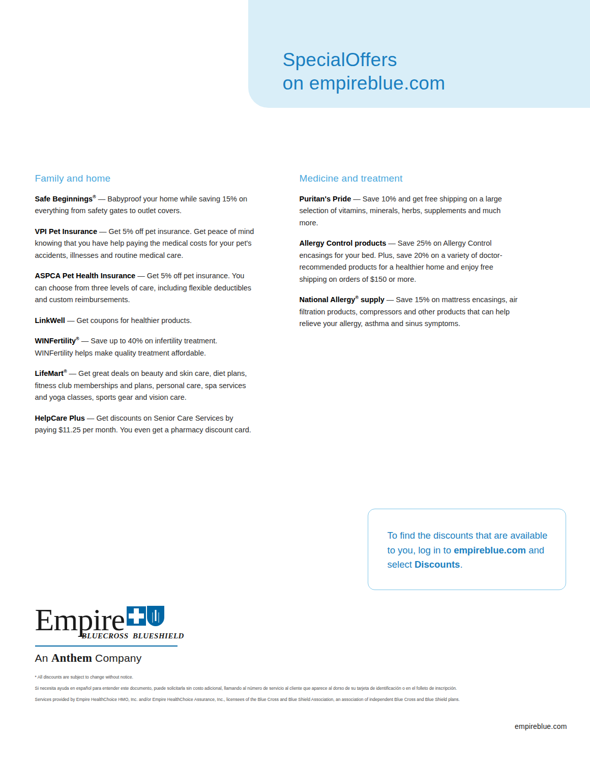SpecialOffers
on empireblue.com
Family and home
Safe Beginnings® — Babyproof your home while saving 15% on everything from safety gates to outlet covers.
VPI Pet Insurance — Get 5% off pet insurance. Get peace of mind knowing that you have help paying the medical costs for your pet's accidents, illnesses and routine medical care.
ASPCA Pet Health Insurance — Get 5% off pet insurance. You can choose from three levels of care, including flexible deductibles and custom reimbursements.
LinkWell — Get coupons for healthier products.
WINFertility® — Save up to 40% on infertility treatment. WINFertility helps make quality treatment affordable.
LifeMart® — Get great deals on beauty and skin care, diet plans, fitness club memberships and plans, personal care, spa services and yoga classes, sports gear and vision care.
HelpCare Plus — Get discounts on Senior Care Services by paying $11.25 per month. You even get a pharmacy discount card.
Medicine and treatment
Puritan's Pride — Save 10% and get free shipping on a large selection of vitamins, minerals, herbs, supplements and much more.
Allergy Control products — Save 25% on Allergy Control encasings for your bed. Plus, save 20% on a variety of doctor-recommended products for a healthier home and enjoy free shipping on orders of $150 or more.
National Allergy® supply — Save 15% on mattress encasings, air filtration products, compressors and other products that can help relieve your allergy, asthma and sinus symptoms.
To find the discounts that are available to you, log in to empireblue.com and select Discounts.
Empire
BLUECROSS BLUESHIELD
An Anthem Company
* All discounts are subject to change without notice.
Si necesita ayuda en español para entender este documento, puede solicitarla sin costo adicional, llamando al número de servicio al cliente que aparece al dorso de su tarjeta de identificación o en el folleto de inscripción.
Services provided by Empire HealthChoice HMO, Inc. and/or Empire HealthChoice Assurance, Inc., licensees of the Blue Cross and Blue Shield Association, an association of independent Blue Cross and Blue Shield plans.
empireblue.com